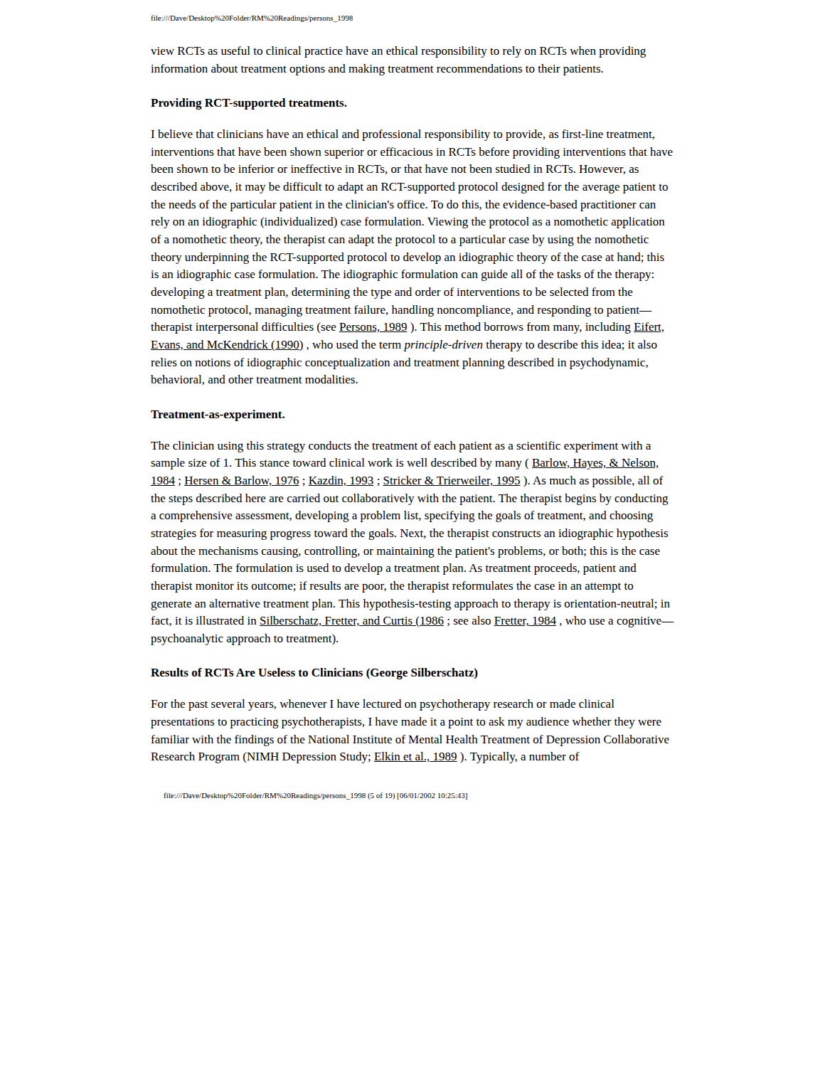file:///Dave/Desktop%20Folder/RM%20Readings/persons_1998
view RCTs as useful to clinical practice have an ethical responsibility to rely on RCTs when providing information about treatment options and making treatment recommendations to their patients.
Providing RCT-supported treatments.
I believe that clinicians have an ethical and professional responsibility to provide, as first-line treatment, interventions that have been shown superior or efficacious in RCTs before providing interventions that have been shown to be inferior or ineffective in RCTs, or that have not been studied in RCTs. However, as described above, it may be difficult to adapt an RCT-supported protocol designed for the average patient to the needs of the particular patient in the clinician's office. To do this, the evidence-based practitioner can rely on an idiographic (individualized) case formulation. Viewing the protocol as a nomothetic application of a nomothetic theory, the therapist can adapt the protocol to a particular case by using the nomothetic theory underpinning the RCT-supported protocol to develop an idiographic theory of the case at hand; this is an idiographic case formulation. The idiographic formulation can guide all of the tasks of the therapy: developing a treatment plan, determining the type and order of interventions to be selected from the nomothetic protocol, managing treatment failure, handling noncompliance, and responding to patient—therapist interpersonal difficulties (see Persons, 1989 ). This method borrows from many, including Eifert, Evans, and McKendrick (1990) , who used the term principle-driven therapy to describe this idea; it also relies on notions of idiographic conceptualization and treatment planning described in psychodynamic, behavioral, and other treatment modalities.
Treatment-as-experiment.
The clinician using this strategy conducts the treatment of each patient as a scientific experiment with a sample size of 1. This stance toward clinical work is well described by many ( Barlow, Hayes, & Nelson, 1984 ; Hersen & Barlow, 1976 ; Kazdin, 1993 ; Stricker & Trierweiler, 1995 ). As much as possible, all of the steps described here are carried out collaboratively with the patient. The therapist begins by conducting a comprehensive assessment, developing a problem list, specifying the goals of treatment, and choosing strategies for measuring progress toward the goals. Next, the therapist constructs an idiographic hypothesis about the mechanisms causing, controlling, or maintaining the patient's problems, or both; this is the case formulation. The formulation is used to develop a treatment plan. As treatment proceeds, patient and therapist monitor its outcome; if results are poor, the therapist reformulates the case in an attempt to generate an alternative treatment plan. This hypothesis-testing approach to therapy is orientation-neutral; in fact, it is illustrated in Silberschatz, Fretter, and Curtis (1986 ; see also Fretter, 1984 , who use a cognitive—psychoanalytic approach to treatment).
Results of RCTs Are Useless to Clinicians (George Silberschatz)
For the past several years, whenever I have lectured on psychotherapy research or made clinical presentations to practicing psychotherapists, I have made it a point to ask my audience whether they were familiar with the findings of the National Institute of Mental Health Treatment of Depression Collaborative Research Program (NIMH Depression Study; Elkin et al., 1989 ). Typically, a number of
file:///Dave/Desktop%20Folder/RM%20Readings/persons_1998 (5 of 19) [06/01/2002 10:25:43]